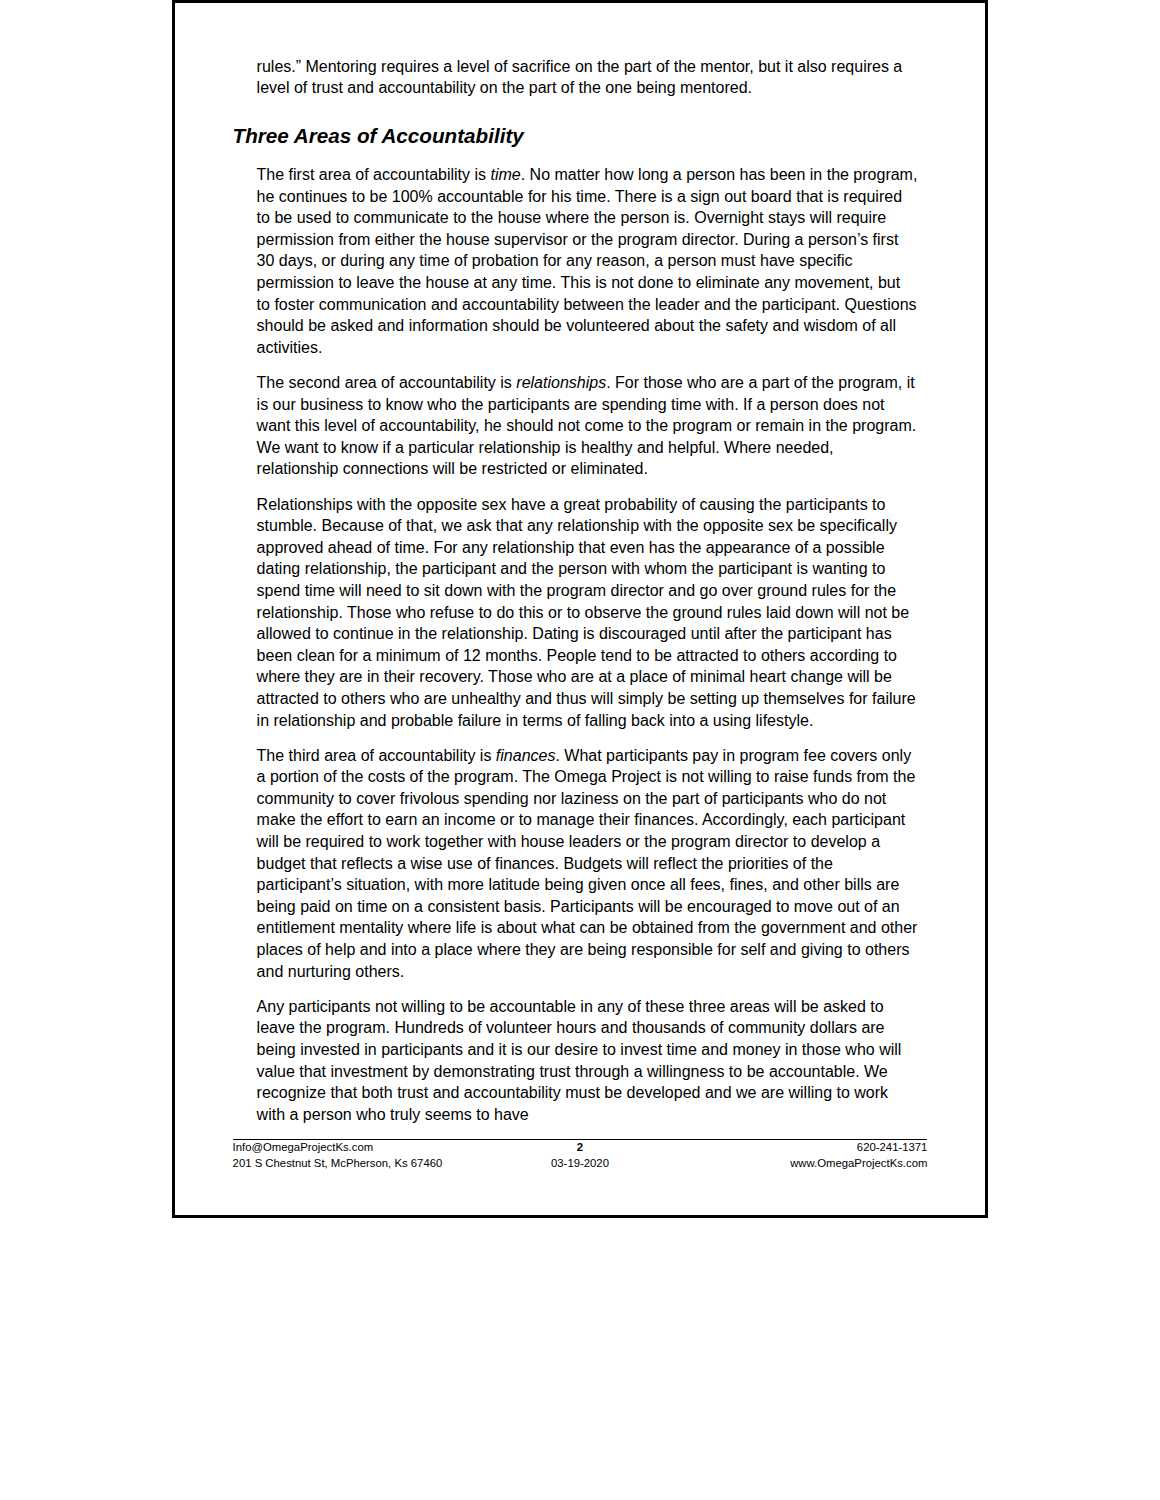rules.” Mentoring requires a level of sacrifice on the part of the mentor, but it also requires a level of trust and accountability on the part of the one being mentored.
Three Areas of Accountability
The first area of accountability is time. No matter how long a person has been in the program, he continues to be 100% accountable for his time. There is a sign out board that is required to be used to communicate to the house where the person is. Overnight stays will require permission from either the house supervisor or the program director. During a person’s first 30 days, or during any time of probation for any reason, a person must have specific permission to leave the house at any time. This is not done to eliminate any movement, but to foster communication and accountability between the leader and the participant. Questions should be asked and information should be volunteered about the safety and wisdom of all activities.
The second area of accountability is relationships. For those who are a part of the program, it is our business to know who the participants are spending time with. If a person does not want this level of accountability, he should not come to the program or remain in the program. We want to know if a particular relationship is healthy and helpful. Where needed, relationship connections will be restricted or eliminated.
Relationships with the opposite sex have a great probability of causing the participants to stumble. Because of that, we ask that any relationship with the opposite sex be specifically approved ahead of time. For any relationship that even has the appearance of a possible dating relationship, the participant and the person with whom the participant is wanting to spend time will need to sit down with the program director and go over ground rules for the relationship. Those who refuse to do this or to observe the ground rules laid down will not be allowed to continue in the relationship. Dating is discouraged until after the participant has been clean for a minimum of 12 months. People tend to be attracted to others according to where they are in their recovery. Those who are at a place of minimal heart change will be attracted to others who are unhealthy and thus will simply be setting up themselves for failure in relationship and probable failure in terms of falling back into a using lifestyle.
The third area of accountability is finances. What participants pay in program fee covers only a portion of the costs of the program. The Omega Project is not willing to raise funds from the community to cover frivolous spending nor laziness on the part of participants who do not make the effort to earn an income or to manage their finances. Accordingly, each participant will be required to work together with house leaders or the program director to develop a budget that reflects a wise use of finances. Budgets will reflect the priorities of the participant’s situation, with more latitude being given once all fees, fines, and other bills are being paid on time on a consistent basis. Participants will be encouraged to move out of an entitlement mentality where life is about what can be obtained from the government and other places of help and into a place where they are being responsible for self and giving to others and nurturing others.
Any participants not willing to be accountable in any of these three areas will be asked to leave the program. Hundreds of volunteer hours and thousands of community dollars are being invested in participants and it is our desire to invest time and money in those who will value that investment by demonstrating trust through a willingness to be accountable. We recognize that both trust and accountability must be developed and we are willing to work with a person who truly seems to have
| Info@OmegaProjectKs.com | 2 | 620-241-1371 |
| 201 S Chestnut St, McPherson, Ks 67460 | 03-19-2020 | www.OmegaProjectKs.com |